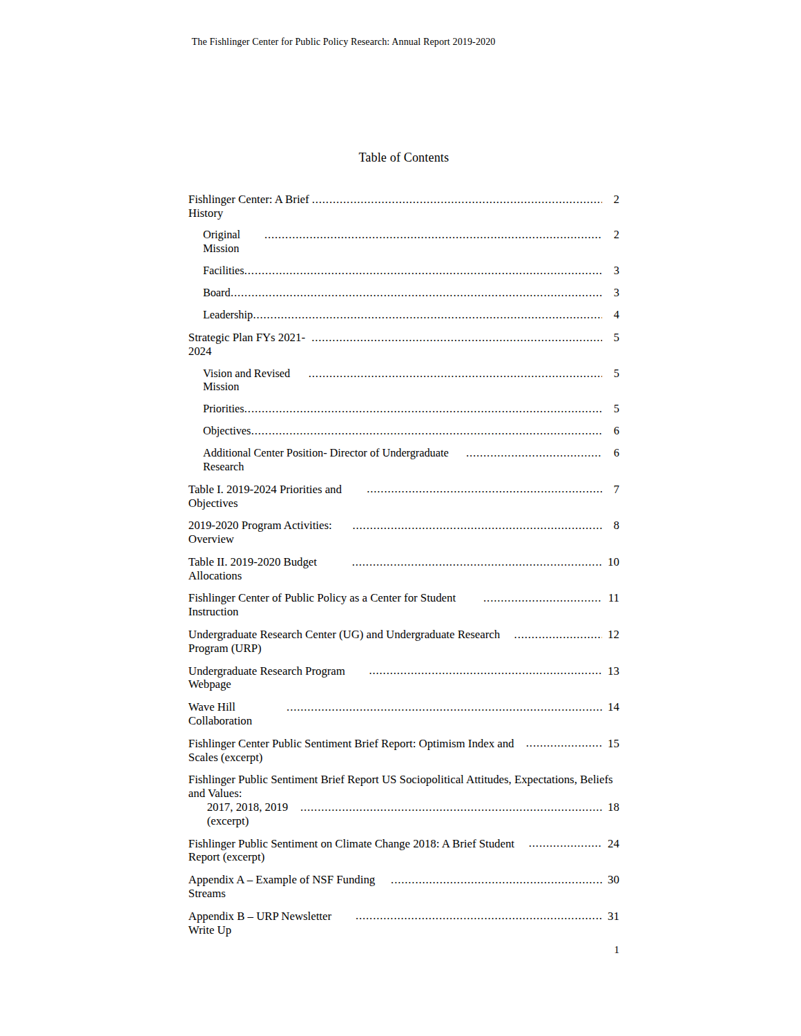The Fishlinger Center for Public Policy Research: Annual Report 2019-2020
Table of Contents
Fishlinger Center: A Brief History ........................................................................................................... 2
Original Mission ......................................................................................................................... 2
Facilities ..................................................................................................................................... 3
Board .......................................................................................................................................... 3
Leadership ................................................................................................................................ 4
Strategic Plan FYs 2021- 2024 ................................................................................................. 5
Vision and Revised Mission ..................................................................................................... 5
Priorities .................................................................................................................................... 5
Objectives ................................................................................................................................. 6
Additional Center Position- Director of Undergraduate Research ........................................... 6
Table I. 2019-2024 Priorities and Objectives .............................................................................. 7
2019-2020 Program Activities: Overview .................................................................................... 8
Table II. 2019-2020 Budget Allocations ................................................................................. 10
Fishlinger Center of Public Policy as a Center for Student Instruction ..................................... 11
Undergraduate Research Center (UG) and Undergraduate Research Program (URP) .............................. 12
Undergraduate Research Program Webpage ........................................................................... 13
Wave Hill Collaboration ......................................................................................................... 14
Fishlinger Center Public Sentiment Brief Report: Optimism Index and Scales (excerpt) .......................... 15
Fishlinger Public Sentiment Brief Report US Sociopolitical Attitudes, Expectations, Beliefs and Values: 2017, 2018, 2019 (excerpt) ..................................................................................................................... 18
Fishlinger Public Sentiment on Climate Change 2018: A Brief Student Report (excerpt) ......................... 24
Appendix A – Example of NSF Funding Streams .................................................................... 30
Appendix B – URP Newsletter Write Up ................................................................................ 31
1